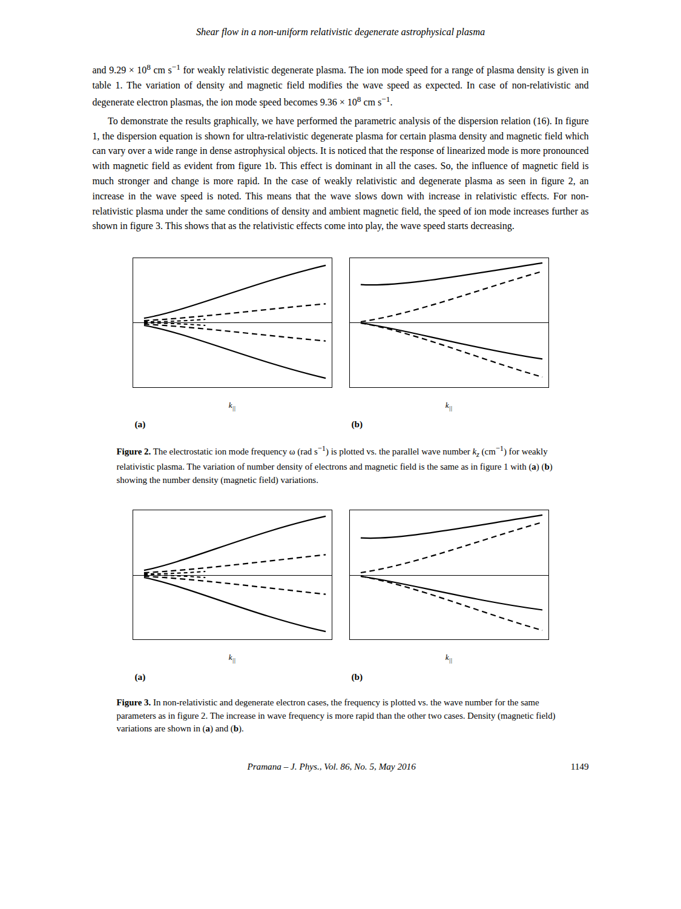Shear flow in a non-uniform relativistic degenerate astrophysical plasma
and 9.29 × 108 cm s−1 for weakly relativistic degenerate plasma. The ion mode speed for a range of plasma density is given in table 1. The variation of density and magnetic field modifies the wave speed as expected. In case of non-relativistic and degenerate electron plasmas, the ion mode speed becomes 9.36 × 108 cm s−1.
To demonstrate the results graphically, we have performed the parametric analysis of the dispersion relation (16). In figure 1, the dispersion equation is shown for ultra-relativistic degenerate plasma for certain plasma density and magnetic field which can vary over a wide range in dense astrophysical objects. It is noticed that the response of linearized mode is more pronounced with magnetic field as evident from figure 1b. This effect is dominant in all the cases. So, the influence of magnetic field is much stronger and change is more rapid. In the case of weakly relativistic and degenerate plasma as seen in figure 2, an increase in the wave speed is noted. This means that the wave slows down with increase in relativistic effects. For non-relativistic plasma under the same conditions of density and ambient magnetic field, the speed of ion mode increases further as shown in figure 3. This shows that as the relativistic effects come into play, the wave speed starts decreasing.
ω 4×1012 2×1012 0 −2×1012 −4×1012
0 1000 2000 3000 4000 5000
k||
(a)
ω 4×1012 2×1012 0 −2×1012 −4×1012
0 1000 2000 3000 4000 5000
k||
(b)
Figure 2. The electrostatic ion mode frequency ω (rad s−1) is plotted vs. the parallel wave number kz (cm−1) for weakly relativistic plasma. The variation of number density of electrons and magnetic field is the same as in figure 1 with (a) (b) showing the number density (magnetic field) variations.
ω 6×1012 4×1012 2×1012 0 −2×1012 −4×1012 −6×1012
0 1000 2000 3000 4000 5000
k||
(a)
ω 6×1012 4×1012 2×1012 0 −2×1012 −4×1012 −6×1012
0 1000 2000 3000 4000 5000
k||
(b)
Figure 3. In non-relativistic and degenerate electron cases, the frequency is plotted vs. the wave number for the same parameters as in figure 2. The increase in wave frequency is more rapid than the other two cases. Density (magnetic field) variations are shown in (a) and (b).
Pramana – J. Phys., Vol. 86, No. 5, May 2016 1149